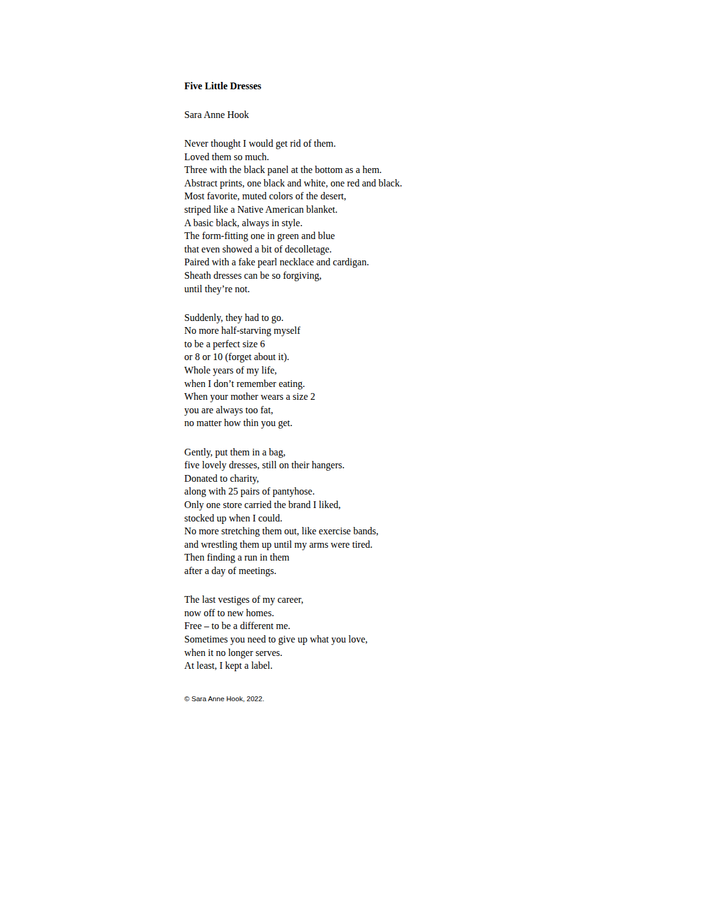Five Little Dresses
Sara Anne Hook
Never thought I would get rid of them.
Loved them so much.
Three with the black panel at the bottom as a hem.
Abstract prints, one black and white, one red and black.
Most favorite, muted colors of the desert,
striped like a Native American blanket.
A basic black, always in style.
The form-fitting one in green and blue
that even showed a bit of decolletage.
Paired with a fake pearl necklace and cardigan.
Sheath dresses can be so forgiving,
until they’re not.
Suddenly, they had to go.
No more half-starving myself
to be a perfect size 6
or 8 or 10 (forget about it).
Whole years of my life,
when I don’t remember eating.
When your mother wears a size 2
you are always too fat,
no matter how thin you get.
Gently, put them in a bag,
five lovely dresses, still on their hangers.
Donated to charity,
along with 25 pairs of pantyhose.
Only one store carried the brand I liked,
stocked up when I could.
No more stretching them out, like exercise bands,
and wrestling them up until my arms were tired.
Then finding a run in them
after a day of meetings.
The last vestiges of my career,
now off to new homes.
Free – to be a different me.
Sometimes you need to give up what you love,
when it no longer serves.
At least, I kept a label.
© Sara Anne Hook, 2022.